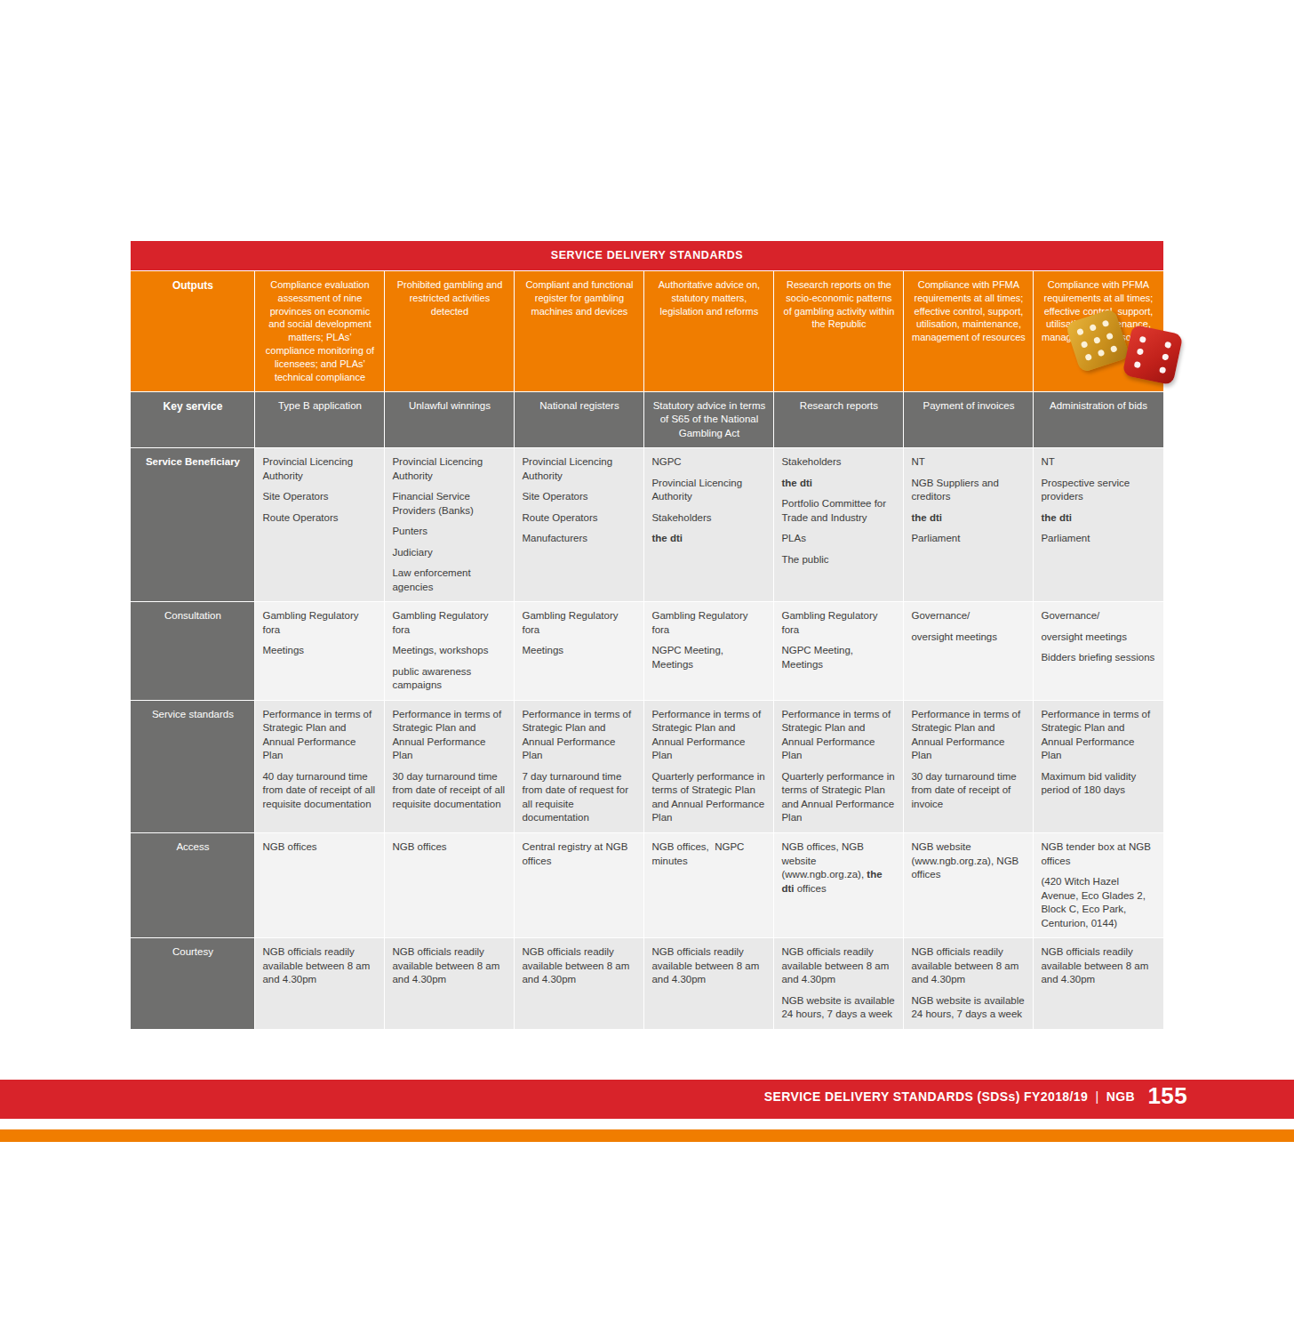| Service Delivery Standards |
| --- |
| Outputs | Compliance evaluation assessment of nine provinces on economic and social development matters; PLAs’ compliance monitoring of licensees; and PLAs’ technical compliance | Prohibited gambling and restricted activities detected | Compliant and functional register for gambling machines and devices | Authoritative advice on, statutory matters, legislation and reforms | Research reports on the socio-economic patterns of gambling activity within the Republic | Compliance with PFMA requirements at all times; effective control, support, utilisation, maintenance, management of resources | Compliance with PFMA requirements at all times; effective control, support, utilisation, maintenance, management of resources |
| Key service | Type B application | Unlawful winnings | National registers | Statutory advice in terms of S65 of the National Gambling Act | Research reports | Payment of invoices | Administration of bids |
| Service Beneficiary | Provincial Licencing Authority Site Operators Route Operators | Provincial Licencing Authority Financial Service Providers (Banks) Punters Judiciary Law enforcement agencies | Provincial Licencing Authority Site Operators Route Operators Manufacturers | NGPC Provincial Licencing Authority Stakeholders the dti | Stakeholders the dti Portfolio Committee for Trade and Industry PLAs The public | NT NGB Suppliers and creditors the dti Parliament | NT Prospective service providers the dti Parliament |
| Consultation | Gambling Regulatory fora Meetings | Gambling Regulatory fora Meetings, workshops public awareness campaigns | Gambling Regulatory fora Meetings | Gambling Regulatory fora NGPC Meeting, Meetings | Gambling Regulatory fora NGPC Meeting, Meetings | Governance/ oversight meetings | Governance/ oversight meetings Bidders briefing sessions |
| Service standards | Performance in terms of Strategic Plan and Annual Performance Plan 40 day turnaround time from date of receipt of all requisite documentation | Performance in terms of Strategic Plan and Annual Performance Plan 30 day turnaround time from date of receipt of all requisite documentation | Performance in terms of Strategic Plan and Annual Performance Plan 7 day turnaround time from date of request for all requisite documentation | Performance in terms of Strategic Plan and Annual Performance Plan Quarterly performance in terms of Strategic Plan and Annual Performance Plan | Performance in terms of Strategic Plan and Annual Performance Plan Quarterly performance in terms of Strategic Plan and Annual Performance Plan | Performance in terms of Strategic Plan and Annual Performance Plan 30 day turnaround time from date of receipt of invoice | Performance in terms of Strategic Plan and Annual Performance Plan Maximum bid validity period of 180 days |
| Access | NGB offices | NGB offices | Central registry at NGB offices | NGB offices, NGPC minutes | NGB offices, NGB website (www.ngb.org.za), the dti offices | NGB website (www.ngb.org.za), NGB offices | NGB tender box at NGB offices (420 Witch Hazel Avenue, Eco Glades 2, Block C, Eco Park, Centurion, 0144) |
| Courtesy | NGB officials readily available between 8 am and 4.30pm | NGB officials readily available between 8 am and 4.30pm | NGB officials readily available between 8 am and 4.30pm | NGB officials readily available between 8 am and 4.30pm | NGB officials readily available between 8 am and 4.30pm NGB website is available 24 hours, 7 days a week | NGB officials readily available between 8 am and 4.30pm NGB website is available 24 hours, 7 days a week | NGB officials readily available between 8 am and 4.30pm |
SERVICE DELIVERY STANDARDS (SDSs) FY2018/19 | NGB 155